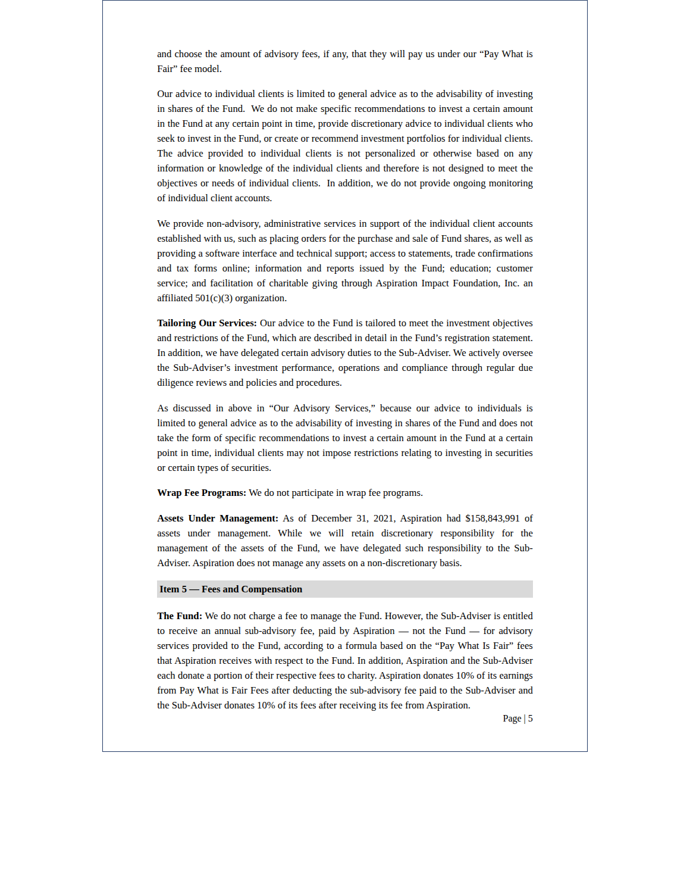and choose the amount of advisory fees, if any, that they will pay us under our “Pay What is Fair” fee model.
Our advice to individual clients is limited to general advice as to the advisability of investing in shares of the Fund. We do not make specific recommendations to invest a certain amount in the Fund at any certain point in time, provide discretionary advice to individual clients who seek to invest in the Fund, or create or recommend investment portfolios for individual clients. The advice provided to individual clients is not personalized or otherwise based on any information or knowledge of the individual clients and therefore is not designed to meet the objectives or needs of individual clients. In addition, we do not provide ongoing monitoring of individual client accounts.
We provide non-advisory, administrative services in support of the individual client accounts established with us, such as placing orders for the purchase and sale of Fund shares, as well as providing a software interface and technical support; access to statements, trade confirmations and tax forms online; information and reports issued by the Fund; education; customer service; and facilitation of charitable giving through Aspiration Impact Foundation, Inc. an affiliated 501(c)(3) organization.
Tailoring Our Services: Our advice to the Fund is tailored to meet the investment objectives and restrictions of the Fund, which are described in detail in the Fund’s registration statement. In addition, we have delegated certain advisory duties to the Sub-Adviser. We actively oversee the Sub-Adviser’s investment performance, operations and compliance through regular due diligence reviews and policies and procedures.
As discussed in above in “Our Advisory Services,” because our advice to individuals is limited to general advice as to the advisability of investing in shares of the Fund and does not take the form of specific recommendations to invest a certain amount in the Fund at a certain point in time, individual clients may not impose restrictions relating to investing in securities or certain types of securities.
Wrap Fee Programs: We do not participate in wrap fee programs.
Assets Under Management: As of December 31, 2021, Aspiration had $158,843,991 of assets under management. While we will retain discretionary responsibility for the management of the assets of the Fund, we have delegated such responsibility to the Sub-Adviser. Aspiration does not manage any assets on a non-discretionary basis.
Item 5 — Fees and Compensation
The Fund: We do not charge a fee to manage the Fund. However, the Sub-Adviser is entitled to receive an annual sub-advisory fee, paid by Aspiration — not the Fund — for advisory services provided to the Fund, according to a formula based on the “Pay What Is Fair” fees that Aspiration receives with respect to the Fund. In addition, Aspiration and the Sub-Adviser each donate a portion of their respective fees to charity. Aspiration donates 10% of its earnings from Pay What is Fair Fees after deducting the sub-advisory fee paid to the Sub-Adviser and the Sub-Adviser donates 10% of its fees after receiving its fee from Aspiration.
Page | 5